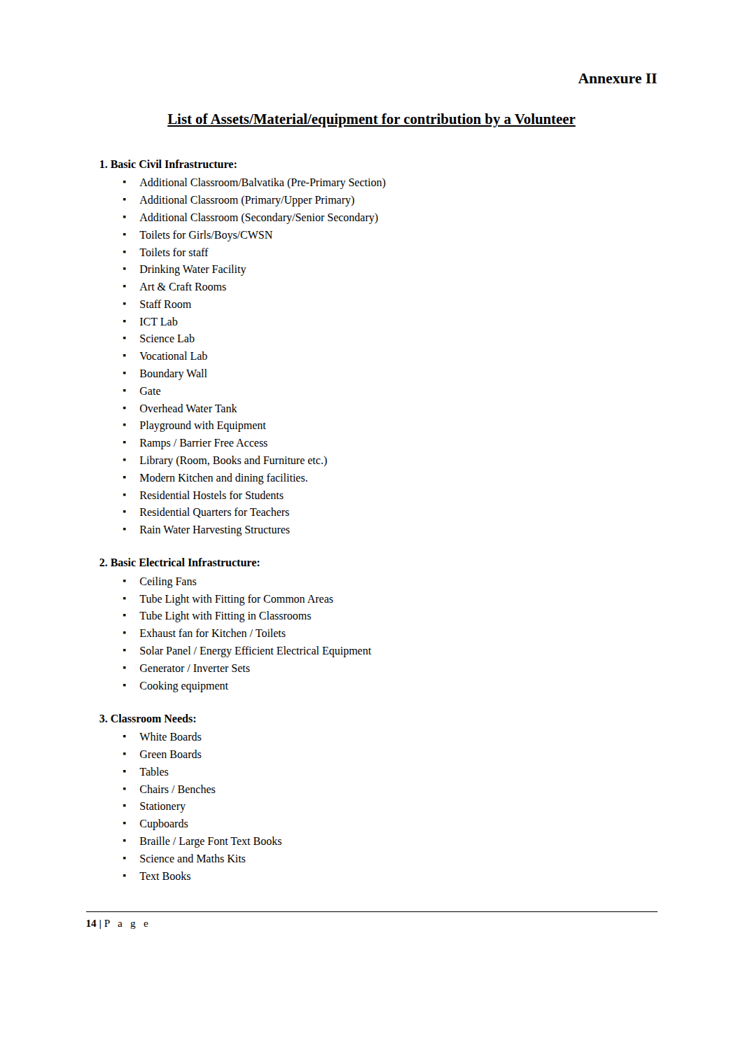Annexure II
List of Assets/Material/equipment for contribution by a Volunteer
Basic Civil Infrastructure:
Additional Classroom/Balvatika (Pre-Primary Section)
Additional Classroom (Primary/Upper Primary)
Additional Classroom (Secondary/Senior Secondary)
Toilets for Girls/Boys/CWSN
Toilets for staff
Drinking Water Facility
Art & Craft Rooms
Staff Room
ICT Lab
Science Lab
Vocational Lab
Boundary Wall
Gate
Overhead Water Tank
Playground with Equipment
Ramps / Barrier Free Access
Library (Room, Books and Furniture etc.)
Modern Kitchen and dining facilities.
Residential Hostels for Students
Residential Quarters for Teachers
Rain Water Harvesting Structures
Basic Electrical Infrastructure:
Ceiling Fans
Tube Light with Fitting for Common Areas
Tube Light with Fitting in Classrooms
Exhaust fan for Kitchen / Toilets
Solar Panel / Energy Efficient Electrical Equipment
Generator / Inverter Sets
Cooking equipment
Classroom Needs:
White Boards
Green Boards
Tables
Chairs / Benches
Stationery
Cupboards
Braille / Large Font Text Books
Science and Maths Kits
Text Books
14 | P a g e